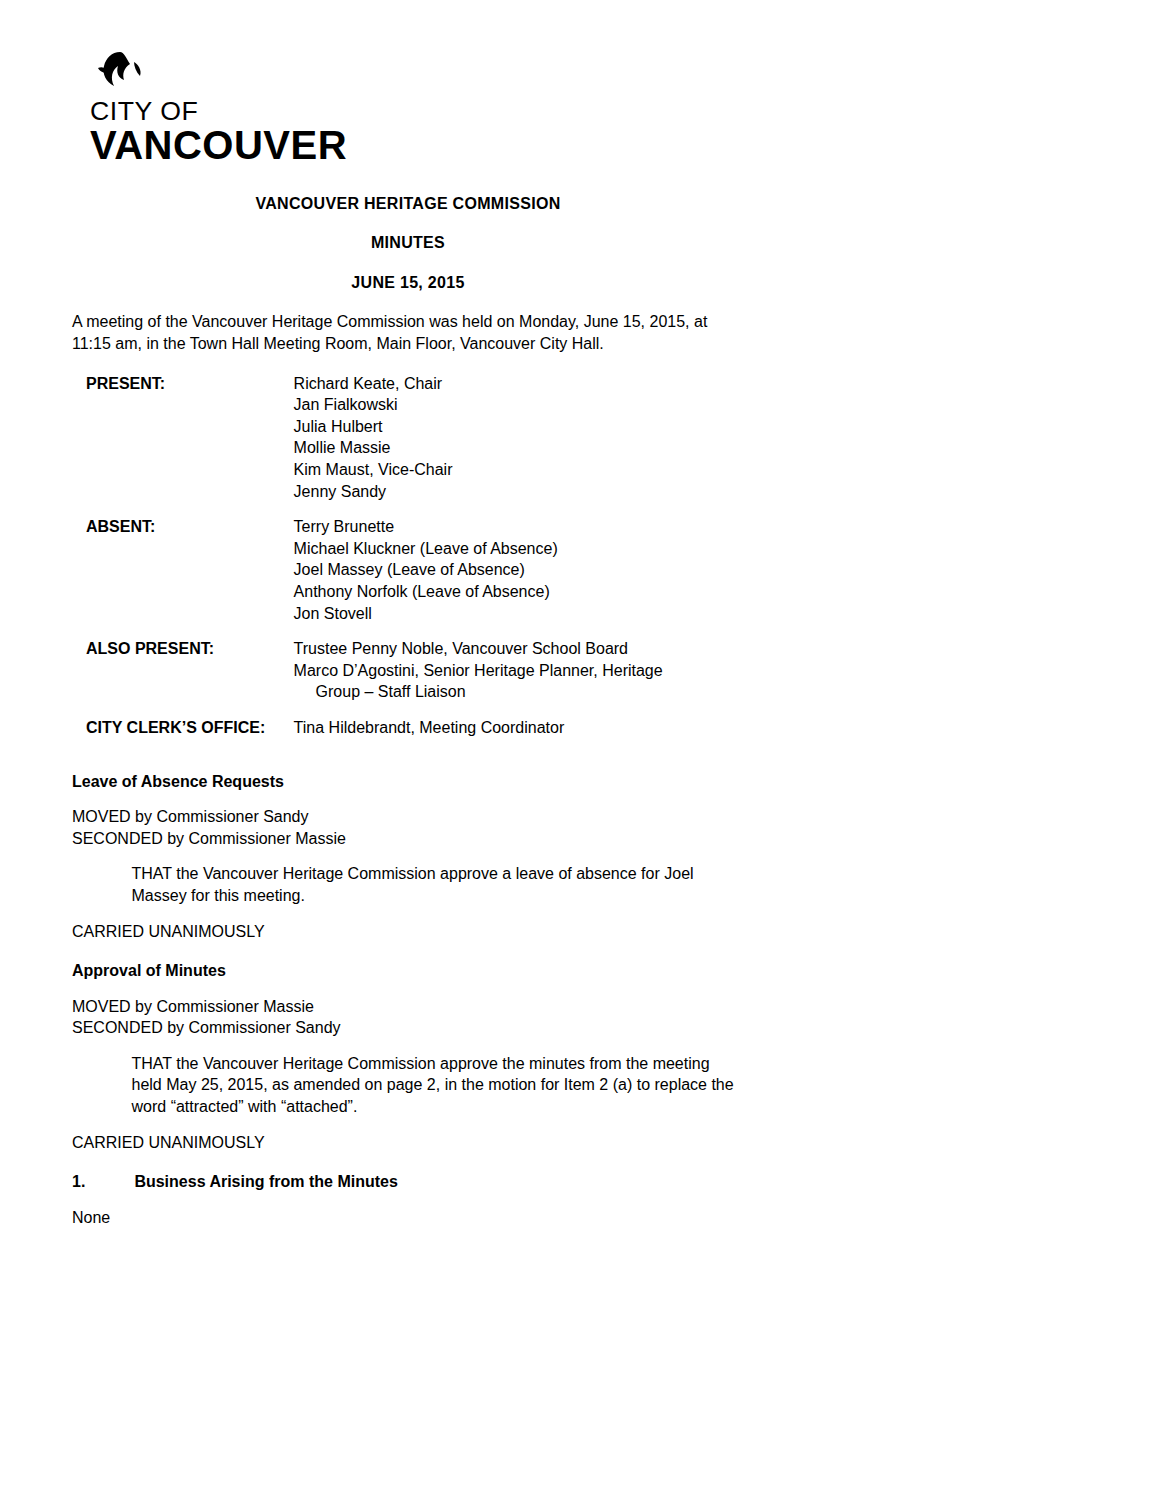CITY OF
VANCOUVER
VANCOUVER HERITAGE COMMISSION
MINUTES
JUNE 15, 2015
A meeting of the Vancouver Heritage Commission was held on Monday, June 15, 2015, at 11:15 am, in the Town Hall Meeting Room, Main Floor, Vancouver City Hall.
| PRESENT: | Richard Keate, Chair Jan Fialkowski Julia Hulbert Mollie Massie Kim Maust, Vice-Chair Jenny Sandy |
| ABSENT: | Terry Brunette Michael Kluckner (Leave of Absence) Joel Massey (Leave of Absence) Anthony Norfolk (Leave of Absence) Jon Stovell |
| ALSO PRESENT: | Trustee Penny Noble, Vancouver School Board Marco D’Agostini, Senior Heritage Planner, Heritage Group – Staff Liaison |
| CITY CLERK’S OFFICE: | Tina Hildebrandt, Meeting Coordinator |
Leave of Absence Requests
MOVED by Commissioner Sandy
SECONDED by Commissioner Massie
THAT the Vancouver Heritage Commission approve a leave of absence for Joel Massey for this meeting.
CARRIED UNANIMOUSLY
Approval of Minutes
MOVED by Commissioner Massie
SECONDED by Commissioner Sandy
THAT the Vancouver Heritage Commission approve the minutes from the meeting held May 25, 2015, as amended on page 2, in the motion for Item 2 (a) to replace the word “attracted” with “attached”.
CARRIED UNANIMOUSLY
1. Business Arising from the Minutes
None